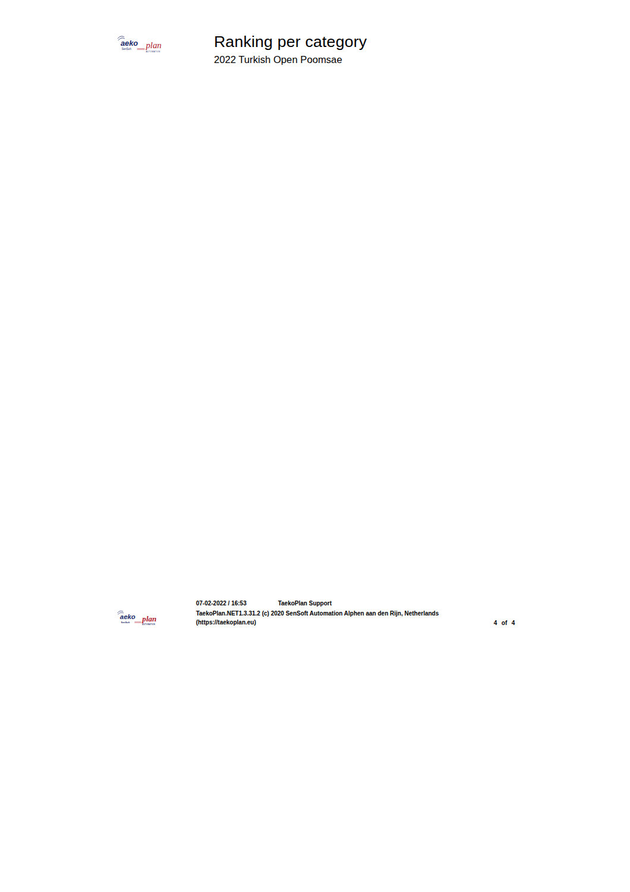aeko plan SenSoft AUTOMATION
Ranking per category
2022 Turkish Open Poomsae
aeko plan SenSoft AUTOMATION
07-02-2022 / 16:53 TaekoPlan Support
TaekoPlan.NET1.3.31.2 (c) 2020 SenSoft Automation Alphen aan den Rijn, Netherlands (https://taekoplan.eu)
4of4